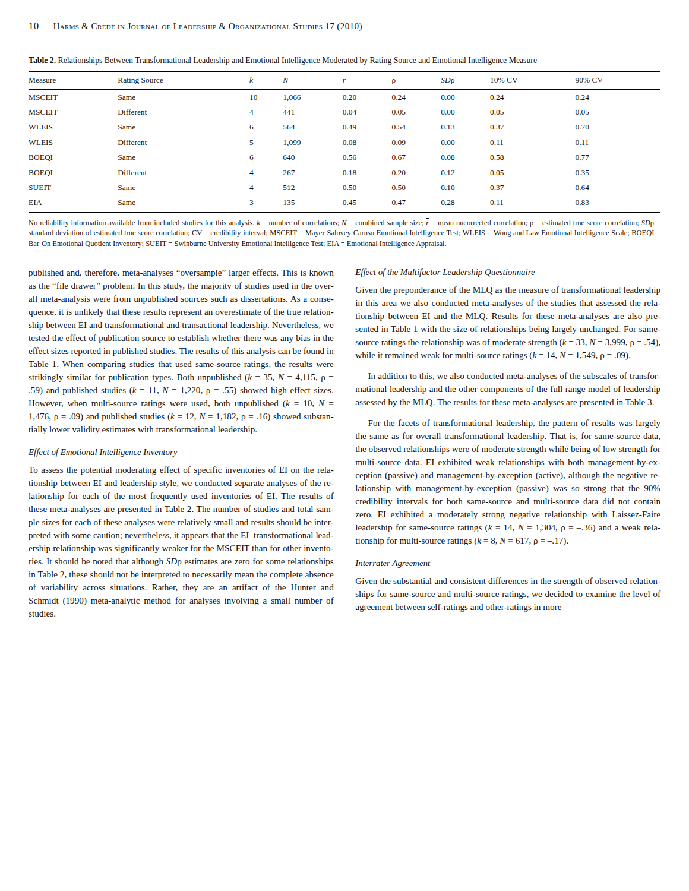10 Harms & Credé in Journal of Leadership & Organizational Studies 17 (2010)
Table 2. Relationships Between Transformational Leadership and Emotional Intelligence Moderated by Rating Source and Emotional Intelligence Measure
| Measure | Rating Source | k | N | r | ρ | SD ρ | 10% CV | 90% CV |
| --- | --- | --- | --- | --- | --- | --- | --- | --- |
| MSCEIT | Same | 10 | 1,066 | 0.20 | 0.24 | 0.00 | 0.24 | 0.24 |
| MSCEIT | Different | 4 | 441 | 0.04 | 0.05 | 0.00 | 0.05 | 0.05 |
| WLEIS | Same | 6 | 564 | 0.49 | 0.54 | 0.13 | 0.37 | 0.70 |
| WLEIS | Different | 5 | 1,099 | 0.08 | 0.09 | 0.00 | 0.11 | 0.11 |
| BOEQI | Same | 6 | 640 | 0.56 | 0.67 | 0.08 | 0.58 | 0.77 |
| BOEQI | Different | 4 | 267 | 0.18 | 0.20 | 0.12 | 0.05 | 0.35 |
| SUEIT | Same | 4 | 512 | 0.50 | 0.50 | 0.10 | 0.37 | 0.64 |
| EIA | Same | 3 | 135 | 0.45 | 0.47 | 0.28 | 0.11 | 0.83 |
No reliability information available from included studies for this analysis. k = number of correlations; N = combined sample size; r = mean uncorrected correlation; ρ = estimated true score correlation; SDρ = standard deviation of estimated true score correlation; CV = credibility interval; MSCEIT = Mayer-Salovey-Caruso Emotional Intelligence Test; WLEIS = Wong and Law Emotional Intelligence Scale; BOEQI = Bar-On Emotional Quotient Inventory; SUEIT = Swinburne University Emotional Intelligence Test; EIA = Emotional Intelligence Appraisal.
published and, therefore, meta-analyses “oversample” larger effects. This is known as the “file drawer” problem. In this study, the majority of studies used in the overall meta-analysis were from unpublished sources such as dissertations. As a consequence, it is unlikely that these results represent an overestimate of the true relationship between EI and transformational and transactional leadership. Nevertheless, we tested the effect of publication source to establish whether there was any bias in the effect sizes reported in published studies. The results of this analysis can be found in Table 1. When comparing studies that used same-source ratings, the results were strikingly similar for publication types. Both unpublished (k = 35, N = 4,115, ρ = .59) and published studies (k = 11, N = 1,220, ρ = .55) showed high effect sizes. However, when multi-source ratings were used, both unpublished (k = 10, N = 1,476, ρ = .09) and published studies (k = 12, N = 1,182, ρ = .16) showed substantially lower validity estimates with transformational leadership.
Effect of Emotional Intelligence Inventory
To assess the potential moderating effect of specific inventories of EI on the relationship between EI and leadership style, we conducted separate analyses of the relationship for each of the most frequently used inventories of EI. The results of these meta-analyses are presented in Table 2. The number of studies and total sample sizes for each of these analyses were relatively small and results should be interpreted with some caution; nevertheless, it appears that the EI–transformational leadership relationship was significantly weaker for the MSCEIT than for other inventories. It should be noted that although SDρ estimates are zero for some relationships in Table 2, these should not be interpreted to necessarily mean the complete absence of variability across situations. Rather, they are an artifact of the Hunter and Schmidt (1990) meta-analytic method for analyses involving a small number of studies.
Effect of the Multifactor Leadership Questionnaire
Given the preponderance of the MLQ as the measure of transformational leadership in this area we also conducted meta-analyses of the studies that assessed the relationship between EI and the MLQ. Results for these meta-analyses are also presented in Table 1 with the size of relationships being largely unchanged. For same-source ratings the relationship was of moderate strength (k = 33, N = 3,999, ρ = .54), while it remained weak for multi-source ratings (k = 14, N = 1,549, ρ = .09).
In addition to this, we also conducted meta-analyses of the subscales of transformational leadership and the other components of the full range model of leadership assessed by the MLQ. The results for these meta-analyses are presented in Table 3.
For the facets of transformational leadership, the pattern of results was largely the same as for overall transformational leadership. That is, for same-source data, the observed relationships were of moderate strength while being of low strength for multi-source data. EI exhibited weak relationships with both management-by-exception (passive) and management-by-exception (active), although the negative relationship with management-by-exception (passive) was so strong that the 90% credibility intervals for both same-source and multi-source data did not contain zero. EI exhibited a moderately strong negative relationship with Laissez-Faire leadership for same-source ratings (k = 14, N = 1,304, ρ = –.36) and a weak relationship for multi-source ratings (k = 8, N = 617, ρ = –.17).
Interrater Agreement
Given the substantial and consistent differences in the strength of observed relationships for same-source and multi-source ratings, we decided to examine the level of agreement between self-ratings and other-ratings in more